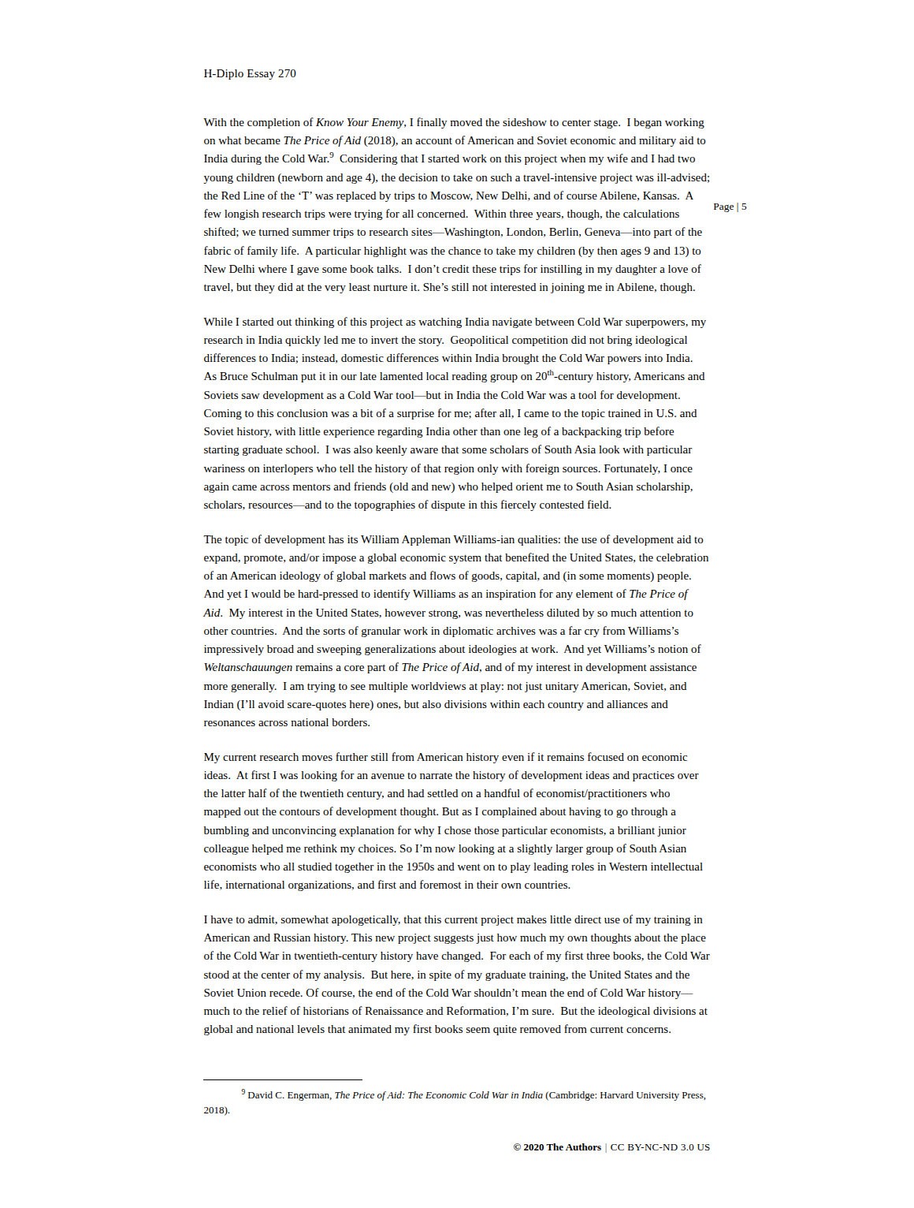H-Diplo Essay 270
Page | 5
With the completion of Know Your Enemy, I finally moved the sideshow to center stage. I began working on what became The Price of Aid (2018), an account of American and Soviet economic and military aid to India during the Cold War.9 Considering that I started work on this project when my wife and I had two young children (newborn and age 4), the decision to take on such a travel-intensive project was ill-advised; the Red Line of the ‘T’ was replaced by trips to Moscow, New Delhi, and of course Abilene, Kansas. A few longish research trips were trying for all concerned. Within three years, though, the calculations shifted; we turned summer trips to research sites—Washington, London, Berlin, Geneva—into part of the fabric of family life. A particular highlight was the chance to take my children (by then ages 9 and 13) to New Delhi where I gave some book talks. I don’t credit these trips for instilling in my daughter a love of travel, but they did at the very least nurture it. She’s still not interested in joining me in Abilene, though.
While I started out thinking of this project as watching India navigate between Cold War superpowers, my research in India quickly led me to invert the story. Geopolitical competition did not bring ideological differences to India; instead, domestic differences within India brought the Cold War powers into India. As Bruce Schulman put it in our late lamented local reading group on 20th-century history, Americans and Soviets saw development as a Cold War tool—but in India the Cold War was a tool for development. Coming to this conclusion was a bit of a surprise for me; after all, I came to the topic trained in U.S. and Soviet history, with little experience regarding India other than one leg of a backpacking trip before starting graduate school. I was also keenly aware that some scholars of South Asia look with particular wariness on interlopers who tell the history of that region only with foreign sources. Fortunately, I once again came across mentors and friends (old and new) who helped orient me to South Asian scholarship, scholars, resources—and to the topographies of dispute in this fiercely contested field.
The topic of development has its William Appleman Williams-ian qualities: the use of development aid to expand, promote, and/or impose a global economic system that benefited the United States, the celebration of an American ideology of global markets and flows of goods, capital, and (in some moments) people. And yet I would be hard-pressed to identify Williams as an inspiration for any element of The Price of Aid. My interest in the United States, however strong, was nevertheless diluted by so much attention to other countries. And the sorts of granular work in diplomatic archives was a far cry from Williams’s impressively broad and sweeping generalizations about ideologies at work. And yet Williams’s notion of Weltanschauungen remains a core part of The Price of Aid, and of my interest in development assistance more generally. I am trying to see multiple worldviews at play: not just unitary American, Soviet, and Indian (I’ll avoid scare-quotes here) ones, but also divisions within each country and alliances and resonances across national borders.
My current research moves further still from American history even if it remains focused on economic ideas. At first I was looking for an avenue to narrate the history of development ideas and practices over the latter half of the twentieth century, and had settled on a handful of economist/practitioners who mapped out the contours of development thought. But as I complained about having to go through a bumbling and unconvincing explanation for why I chose those particular economists, a brilliant junior colleague helped me rethink my choices. So I’m now looking at a slightly larger group of South Asian economists who all studied together in the 1950s and went on to play leading roles in Western intellectual life, international organizations, and first and foremost in their own countries.
I have to admit, somewhat apologetically, that this current project makes little direct use of my training in American and Russian history. This new project suggests just how much my own thoughts about the place of the Cold War in twentieth-century history have changed. For each of my first three books, the Cold War stood at the center of my analysis. But here, in spite of my graduate training, the United States and the Soviet Union recede. Of course, the end of the Cold War shouldn’t mean the end of Cold War history—much to the relief of historians of Renaissance and Reformation, I’m sure. But the ideological divisions at global and national levels that animated my first books seem quite removed from current concerns.
9 David C. Engerman, The Price of Aid: The Economic Cold War in India (Cambridge: Harvard University Press, 2018).
© 2020 The Authors|CC BY-NC-ND 3.0 US